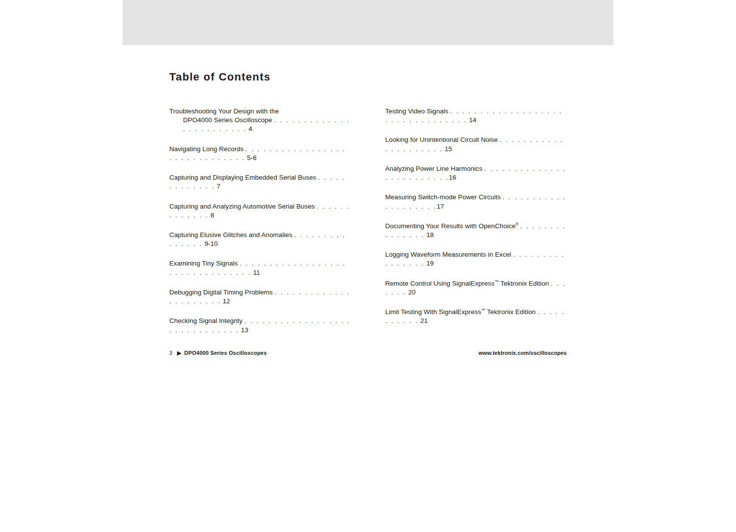Table of Contents
Troubleshooting Your Design with the DPO4000 Series Oscilloscope . . . . . . . . . . . . . . . . . . . . . . . . 4
Navigating Long Records . . . . . . . . . . . . . . . . . . . . . . . . . . . . . . 5-6
Capturing and Displaying Embedded Serial Buses . . . . . . . . . . . . . 7
Capturing and Analyzing Automotive Serial Buses . . . . . . . . . . . . . 8
Capturing Elusive Glitches and Anomalies . . . . . . . . . . . . . . . 9-10
Examining Tiny Signals . . . . . . . . . . . . . . . . . . . . . . . . . . . . . . . . 11
Debugging Digital Timing Problems . . . . . . . . . . . . . . . . . . . . . . 12
Checking Signal Integrity . . . . . . . . . . . . . . . . . . . . . . . . . . . . . . 13
Testing Video Signals . . . . . . . . . . . . . . . . . . . . . . . . . . . . . . . . . 14
Looking for Unintentional Circuit Noise . . . . . . . . . . . . . . . . . . . . . 15
Analyzing Power Line Harmonics . . . . . . . . . . . . . . . . . . . . . . . . . 16
Measuring Switch-mode Power Circuits . . . . . . . . . . . . . . . . . . . . 17
Documenting Your Results with OpenChoice® . . . . . . . . . . . . . . . 18
Logging Waveform Measurements in Excel . . . . . . . . . . . . . . . . 19
Remote Control Using SignalExpress™ Tektronix Edition . . . . . . . 20
Limit Testing With SignalExpress™ Tektronix Edition . . . . . . . . . . . 21
3▶DPO4000 Series Oscilloscopes
www.tektronix.com/oscilloscopes